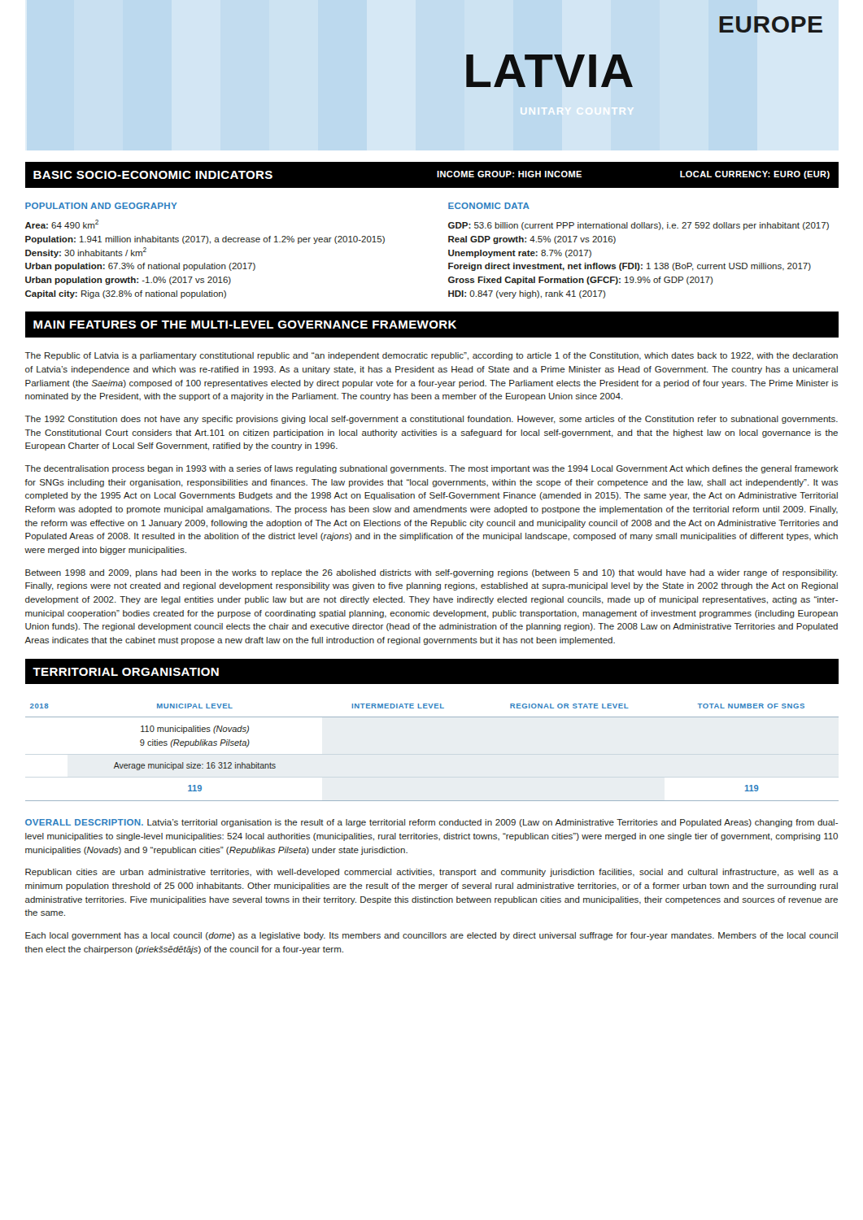EUROPE
LATVIA
UNITARY COUNTRY
BASIC SOCIO-ECONOMIC INDICATORS
INCOME GROUP: HIGH INCOME
LOCAL CURRENCY: EURO (EUR)
POPULATION AND GEOGRAPHY
Area: 64 490 km2
Population: 1.941 million inhabitants (2017), a decrease of 1.2% per year (2010-2015)
Density: 30 inhabitants / km2
Urban population: 67.3% of national population (2017)
Urban population growth: -1.0% (2017 vs 2016)
Capital city: Riga (32.8% of national population)
ECONOMIC DATA
GDP: 53.6 billion (current PPP international dollars), i.e. 27 592 dollars per inhabitant (2017)
Real GDP growth: 4.5% (2017 vs 2016)
Unemployment rate: 8.7% (2017)
Foreign direct investment, net inflows (FDI): 1 138 (BoP, current USD millions, 2017)
Gross Fixed Capital Formation (GFCF): 19.9% of GDP (2017)
HDI: 0.847 (very high), rank 41 (2017)
MAIN FEATURES OF THE MULTI-LEVEL GOVERNANCE FRAMEWORK
The Republic of Latvia is a parliamentary constitutional republic and “an independent democratic republic”, according to article 1 of the Constitution, which dates back to 1922, with the declaration of Latvia’s independence and which was re-ratified in 1993. As a unitary state, it has a President as Head of State and a Prime Minister as Head of Government. The country has a unicameral Parliament (the Saeima) composed of 100 representatives elected by direct popular vote for a four-year period. The Parliament elects the President for a period of four years. The Prime Minister is nominated by the President, with the support of a majority in the Parliament. The country has been a member of the European Union since 2004.
The 1992 Constitution does not have any specific provisions giving local self-government a constitutional foundation. However, some articles of the Constitution refer to subnational governments. The Constitutional Court considers that Art.101 on citizen participation in local authority activities is a safeguard for local self-government, and that the highest law on local governance is the European Charter of Local Self Government, ratified by the country in 1996.
The decentralisation process began in 1993 with a series of laws regulating subnational governments. The most important was the 1994 Local Government Act which defines the general framework for SNGs including their organisation, responsibilities and finances. The law provides that “local governments, within the scope of their competence and the law, shall act independently”. It was completed by the 1995 Act on Local Governments Budgets and the 1998 Act on Equalisation of Self-Government Finance (amended in 2015). The same year, the Act on Administrative Territorial Reform was adopted to promote municipal amalgamations. The process has been slow and amendments were adopted to postpone the implementation of the territorial reform until 2009. Finally, the reform was effective on 1 January 2009, following the adoption of The Act on Elections of the Republic city council and municipality council of 2008 and the Act on Administrative Territories and Populated Areas of 2008. It resulted in the abolition of the district level (rajons) and in the simplification of the municipal landscape, composed of many small municipalities of different types, which were merged into bigger municipalities.
Between 1998 and 2009, plans had been in the works to replace the 26 abolished districts with self-governing regions (between 5 and 10) that would have had a wider range of responsibility. Finally, regions were not created and regional development responsibility was given to five planning regions, established at supra-municipal level by the State in 2002 through the Act on Regional development of 2002. They are legal entities under public law but are not directly elected. They have indirectly elected regional councils, made up of municipal representatives, acting as “inter-municipal cooperation” bodies created for the purpose of coordinating spatial planning, economic development, public transportation, management of investment programmes (including European Union funds). The regional development council elects the chair and executive director (head of the administration of the planning region). The 2008 Law on Administrative Territories and Populated Areas indicates that the cabinet must propose a new draft law on the full introduction of regional governments but it has not been implemented.
TERRITORIAL ORGANISATION
| 2018 | MUNICIPAL LEVEL | INTERMEDIATE LEVEL | REGIONAL OR STATE LEVEL | TOTAL NUMBER OF SNGS |
| --- | --- | --- | --- | --- |
| | 110 municipalities (Novads) 9 cities (Republikas Pilseta) | | | |
| | Average municipal size: 16 312 inhabitants | | | |
| | 119 | | | 119 |
OVERALL DESCRIPTION. Latvia’s territorial organisation is the result of a large territorial reform conducted in 2009 (Law on Administrative Territories and Populated Areas) changing from dual-level municipalities to single-level municipalities: 524 local authorities (municipalities, rural territories, district towns, “republican cities”) were merged in one single tier of government, comprising 110 municipalities (Novads) and 9 “republican cities” (Republikas Pilseta) under state jurisdiction.
Republican cities are urban administrative territories, with well-developed commercial activities, transport and community jurisdiction facilities, social and cultural infrastructure, as well as a minimum population threshold of 25 000 inhabitants. Other municipalities are the result of the merger of several rural administrative territories, or of a former urban town and the surrounding rural administrative territories. Five municipalities have several towns in their territory. Despite this distinction between republican cities and municipalities, their competences and sources of revenue are the same.
Each local government has a local council (dome) as a legislative body. Its members and councillors are elected by direct universal suffrage for four-year mandates. Members of the local council then elect the chairperson (priekšsēdētājs) of the council for a four-year term.